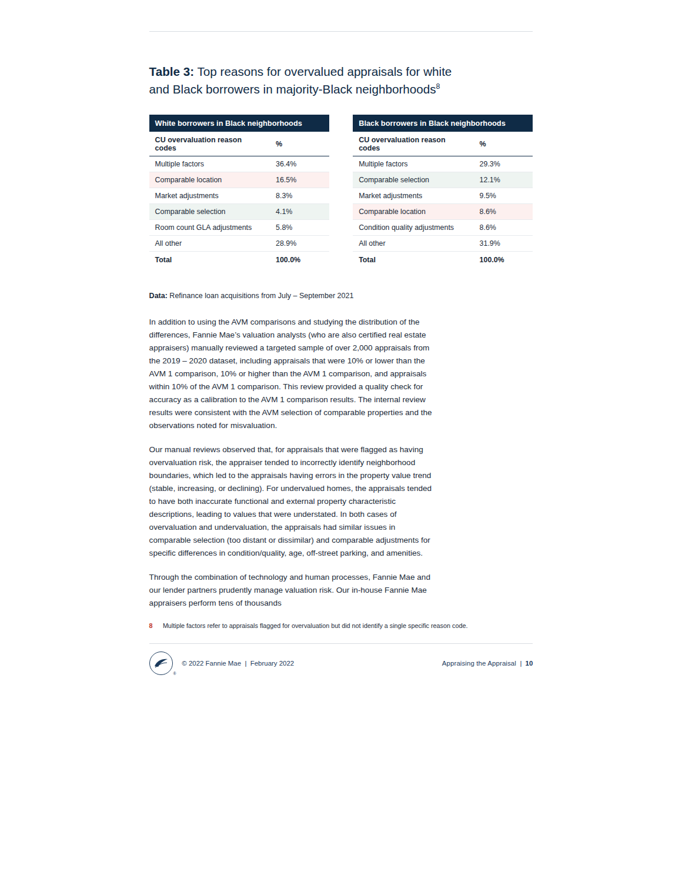Table 3: Top reasons for overvalued appraisals for white and Black borrowers in majority-Black neighborhoods8
| White borrowers in Black neighborhoods |
| --- |
| CU overvaluation reason codes | % |
| Multiple factors | 36.4% |
| Comparable location | 16.5% |
| Market adjustments | 8.3% |
| Comparable selection | 4.1% |
| Room count GLA adjustments | 5.8% |
| All other | 28.9% |
| Total | 100.0% |
| Black borrowers in Black neighborhoods |
| --- |
| CU overvaluation reason codes | % |
| Multiple factors | 29.3% |
| Comparable selection | 12.1% |
| Market adjustments | 9.5% |
| Comparable location | 8.6% |
| Condition quality adjustments | 8.6% |
| All other | 31.9% |
| Total | 100.0% |
Data: Refinance loan acquisitions from July – September 2021
In addition to using the AVM comparisons and studying the distribution of the differences, Fannie Mae’s valuation analysts (who are also certified real estate appraisers) manually reviewed a targeted sample of over 2,000 appraisals from the 2019 – 2020 dataset, including appraisals that were 10% or lower than the AVM 1 comparison, 10% or higher than the AVM 1 comparison, and appraisals within 10% of the AVM 1 comparison. This review provided a quality check for accuracy as a calibration to the AVM 1 comparison results. The internal review results were consistent with the AVM selection of comparable properties and the observations noted for misvaluation.
Our manual reviews observed that, for appraisals that were flagged as having overvaluation risk, the appraiser tended to incorrectly identify neighborhood boundaries, which led to the appraisals having errors in the property value trend (stable, increasing, or declining). For undervalued homes, the appraisals tended to have both inaccurate functional and external property characteristic descriptions, leading to values that were understated. In both cases of overvaluation and undervaluation, the appraisals had similar issues in comparable selection (too distant or dissimilar) and comparable adjustments for specific differences in condition/quality, age, off-street parking, and amenities.
Through the combination of technology and human processes, Fannie Mae and our lender partners prudently manage valuation risk. Our in-house Fannie Mae appraisers perform tens of thousands
8 Multiple factors refer to appraisals flagged for overvaluation but did not identify a single specific reason code.
® © 2022 Fannie Mae | February 2022
Appraising the Appraisal |10